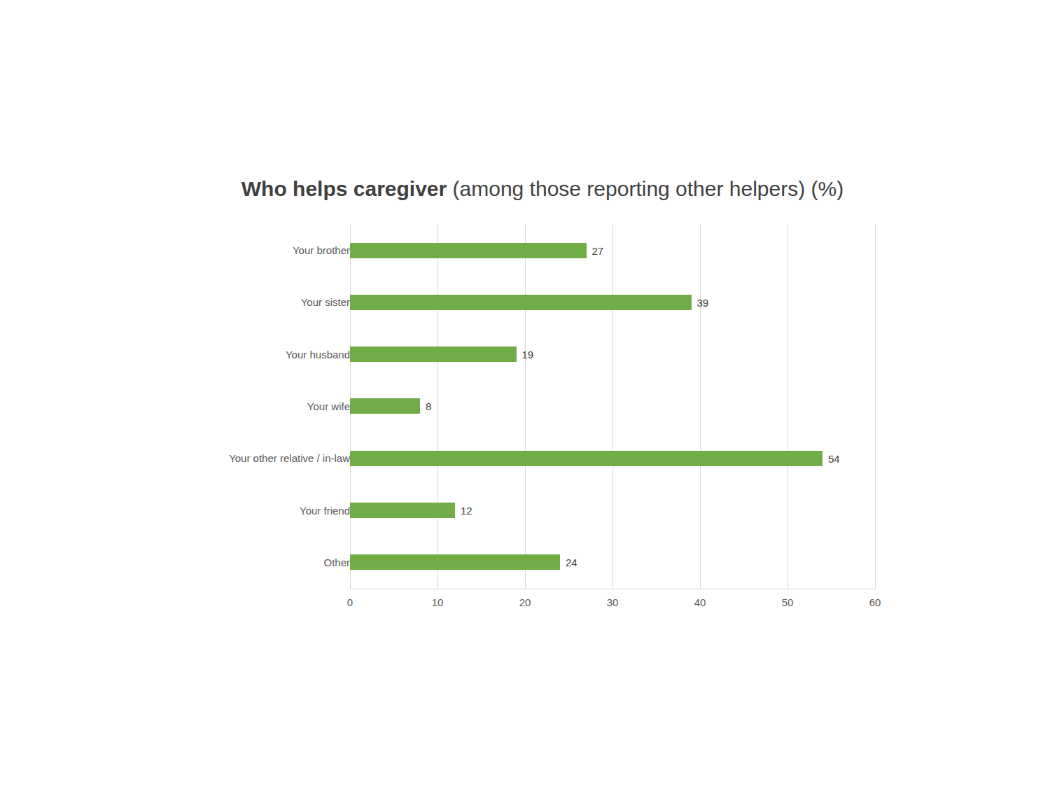Who helps caregiver (among those reporting other helpers) (%)
| Your brother | 27 |
| Your sister | 39 |
| Your husband | 19 |
| Your wife | 8 |
| Your other relative / in-law | 54 |
| Your friend | 12 |
| Other | 24 |
0 10 20 30 40 50 60